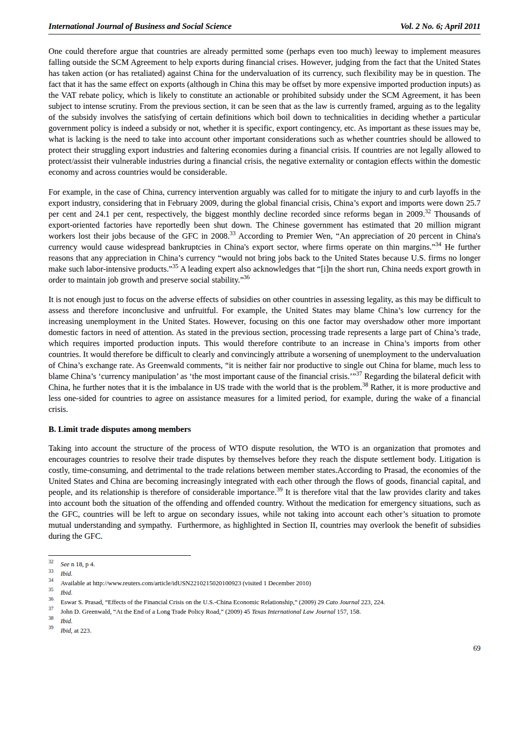International Journal of Business and Social Science Vol. 2 No. 6; April 2011
One could therefore argue that countries are already permitted some (perhaps even too much) leeway to implement measures falling outside the SCM Agreement to help exports during financial crises. However, judging from the fact that the United States has taken action (or has retaliated) against China for the undervaluation of its currency, such flexibility may be in question. The fact that it has the same effect on exports (although in China this may be offset by more expensive imported production inputs) as the VAT rebate policy, which is likely to constitute an actionable or prohibited subsidy under the SCM Agreement, it has been subject to intense scrutiny. From the previous section, it can be seen that as the law is currently framed, arguing as to the legality of the subsidy involves the satisfying of certain definitions which boil down to technicalities in deciding whether a particular government policy is indeed a subsidy or not, whether it is specific, export contingency, etc. As important as these issues may be, what is lacking is the need to take into account other important considerations such as whether countries should be allowed to protect their struggling export industries and faltering economies during a financial crisis. If countries are not legally allowed to protect/assist their vulnerable industries during a financial crisis, the negative externality or contagion effects within the domestic economy and across countries would be considerable.
For example, in the case of China, currency intervention arguably was called for to mitigate the injury to and curb layoffs in the export industry, considering that in February 2009, during the global financial crisis, China’s export and imports were down 25.7 per cent and 24.1 per cent, respectively, the biggest monthly decline recorded since reforms began in 2009.32 Thousands of export-oriented factories have reportedly been shut down. The Chinese government has estimated that 20 million migrant workers lost their jobs because of the GFC in 2008.33 According to Premier Wen, “An appreciation of 20 percent in China's currency would cause widespread bankruptcies in China's export sector, where firms operate on thin margins.”34 He further reasons that any appreciation in China’s currency “would not bring jobs back to the United States because U.S. firms no longer make such labor-intensive products.”35 A leading expert also acknowledges that “[i]n the short run, China needs export growth in order to maintain job growth and preserve social stability.”36
It is not enough just to focus on the adverse effects of subsidies on other countries in assessing legality, as this may be difficult to assess and therefore inconclusive and unfruitful. For example, the United States may blame China’s low currency for the increasing unemployment in the United States. However, focusing on this one factor may overshadow other more important domestic factors in need of attention. As stated in the previous section, processing trade represents a large part of China’s trade, which requires imported production inputs. This would therefore contribute to an increase in China’s imports from other countries. It would therefore be difficult to clearly and convincingly attribute a worsening of unemployment to the undervaluation of China’s exchange rate. As Greenwald comments, “it is neither fair nor productive to single out China for blame, much less to blame China’s ‘currency manipulation’ as ‘the most important cause of the financial crisis.’”37 Regarding the bilateral deficit with China, he further notes that it is the imbalance in US trade with the world that is the problem.38 Rather, it is more productive and less one-sided for countries to agree on assistance measures for a limited period, for example, during the wake of a financial crisis.
B. Limit trade disputes among members
Taking into account the structure of the process of WTO dispute resolution, the WTO is an organization that promotes and encourages countries to resolve their trade disputes by themselves before they reach the dispute settlement body. Litigation is costly, time-consuming, and detrimental to the trade relations between member states.According to Prasad, the economies of the United States and China are becoming increasingly integrated with each other through the flows of goods, financial capital, and people, and its relationship is therefore of considerable importance.39 It is therefore vital that the law provides clarity and takes into account both the situation of the offending and offended country. Without the medication for emergency situations, such as the GFC, countries will be left to argue on secondary issues, while not taking into account each other’s situation to promote mutual understanding and sympathy. Furthermore, as highlighted in Section II, countries may overlook the benefit of subsidies during the GFC.
See n 18, p 4.
Ibid.
Available at http://www.reuters.com/article/idUSN2210215020100923 (visited 1 December 2010)
Ibid.
Eswar S. Prasad, “Effects of the Financial Crisis on the U.S.-China Economic Relationship,” (2009) 29 Cato Journal 223, 224.
John D. Greenwald, “At the End of a Long Trade Policy Road,” (2009) 45 Texas International Law Journal 157, 158.
Ibid.
Ibid, at 223.
69